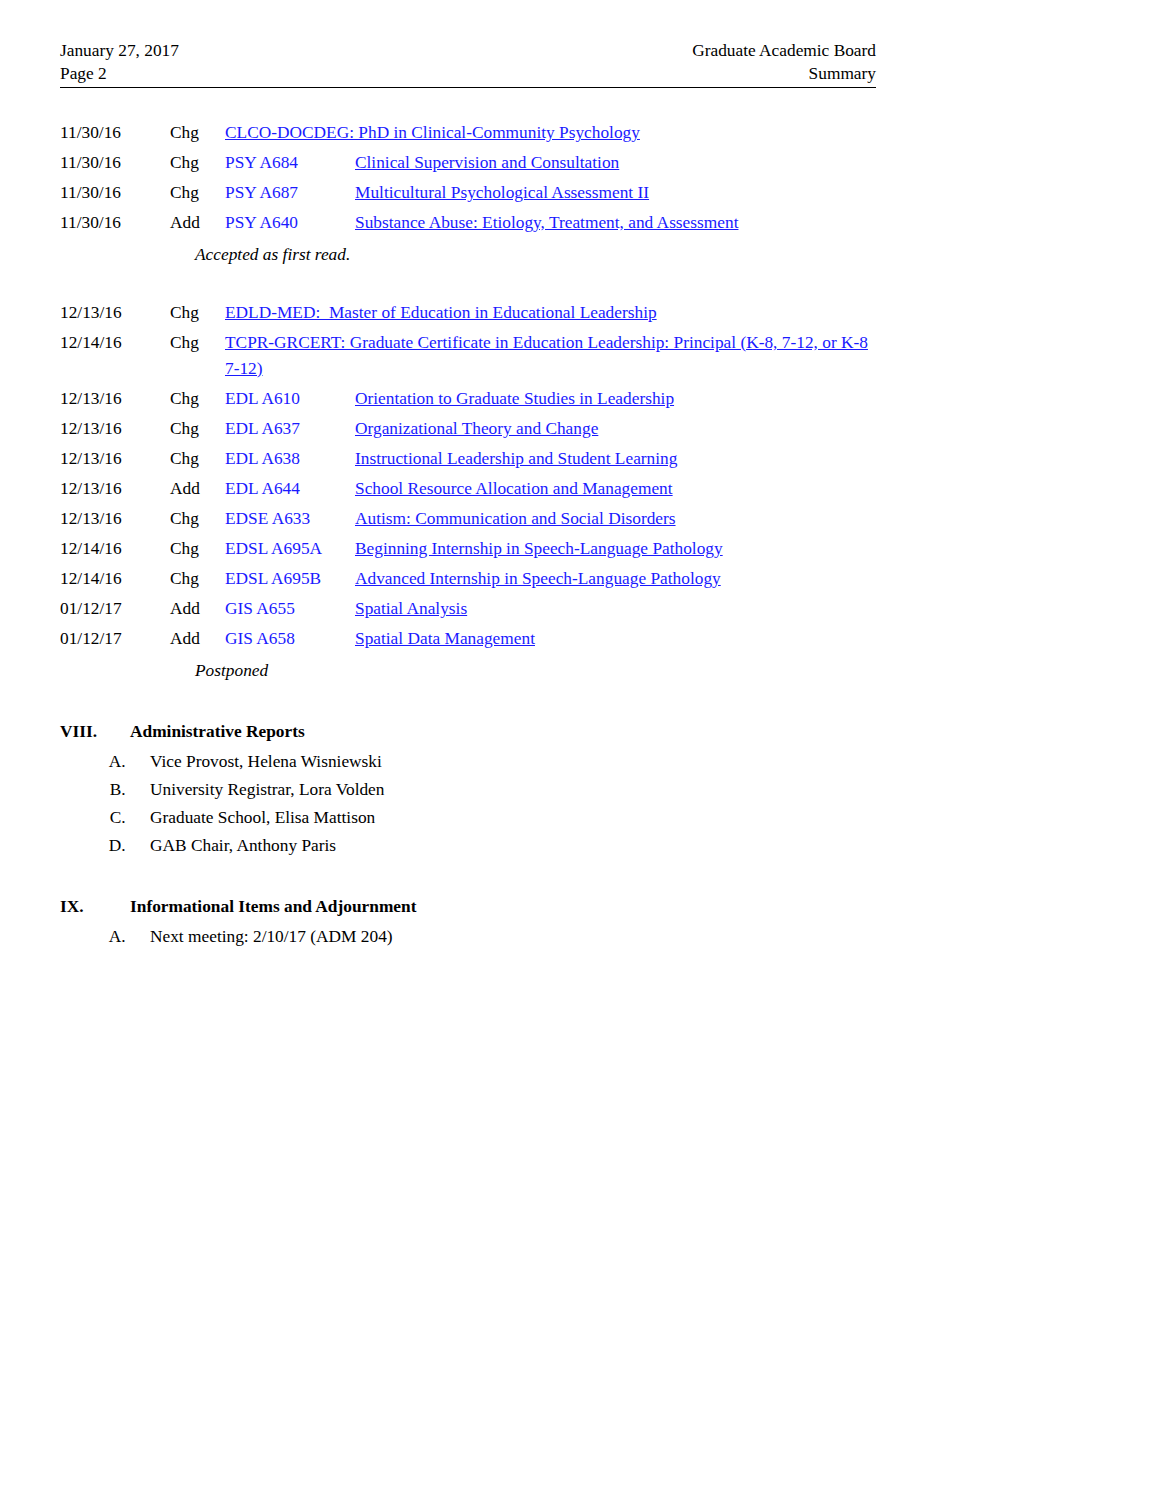January 27, 2017
Page 2
Graduate Academic Board
Summary
| 11/30/16 | Chg | CLCO-DOCDEG: PhD in Clinical-Community Psychology |
| 11/30/16 | Chg | PSY A684 Clinical Supervision and Consultation |
| 11/30/16 | Chg | PSY A687 Multicultural Psychological Assessment II |
| 11/30/16 | Add | PSY A640 Substance Abuse: Etiology, Treatment, and Assessment |
Accepted as first read.
| 12/13/16 | Chg | EDLD-MED: Master of Education in Educational Leadership |
| 12/14/16 | Chg | TCPR-GRCERT: Graduate Certificate in Education Leadership: Principal (K-8, 7-12, or K-8 7-12) |
| 12/13/16 | Chg | EDL A610 Orientation to Graduate Studies in Leadership |
| 12/13/16 | Chg | EDL A637 Organizational Theory and Change |
| 12/13/16 | Chg | EDL A638 Instructional Leadership and Student Learning |
| 12/13/16 | Add | EDL A644 School Resource Allocation and Management |
| 12/13/16 | Chg | EDSE A633 Autism: Communication and Social Disorders |
| 12/14/16 | Chg | EDSL A695A Beginning Internship in Speech-Language Pathology |
| 12/14/16 | Chg | EDSL A695B Advanced Internship in Speech-Language Pathology |
| 01/12/17 | Add | GIS A655 Spatial Analysis |
| 01/12/17 | Add | GIS A658 Spatial Data Management |
Postponed
VIII.
Administrative Reports
Vice Provost, Helena Wisniewski
University Registrar, Lora Volden
Graduate School, Elisa Mattison
GAB Chair, Anthony Paris
IX.
Informational Items and Adjournment
Next meeting: 2/10/17 (ADM 204)